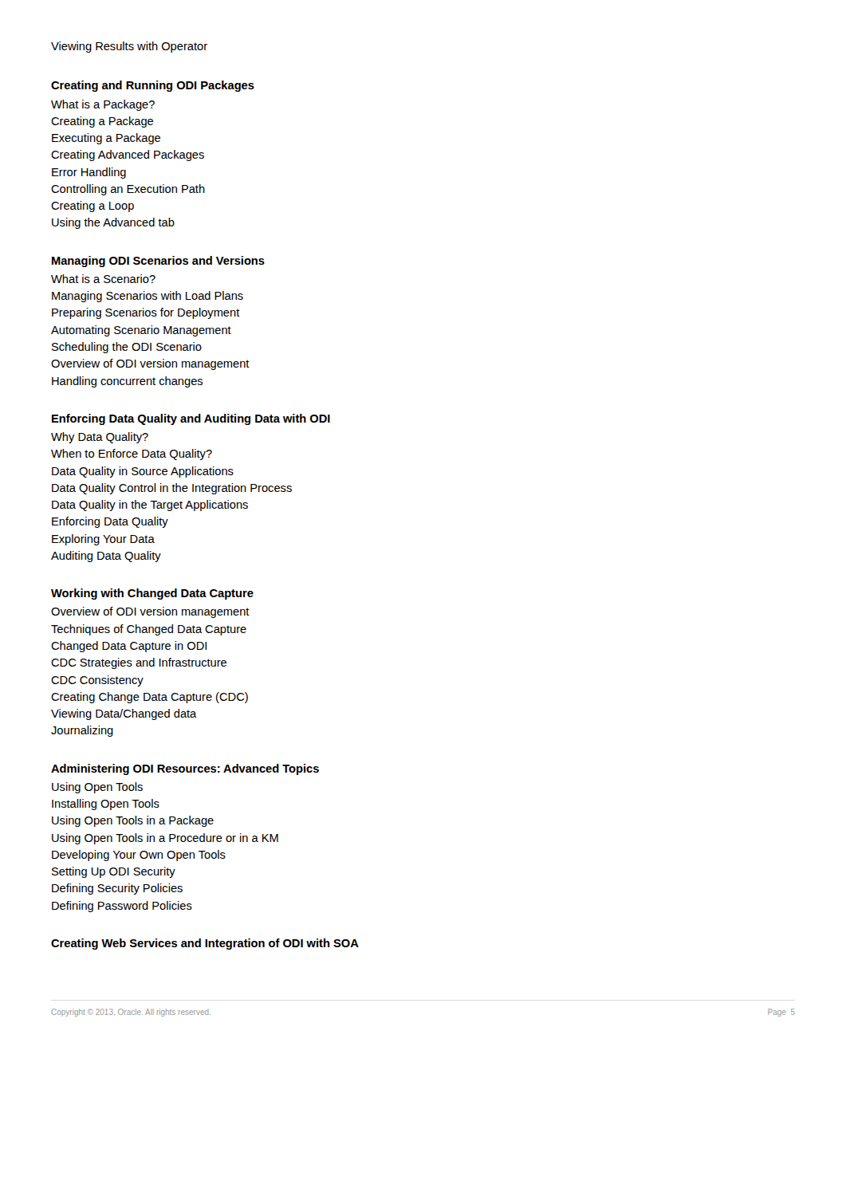Viewing Results with Operator
Creating and Running ODI Packages
What is a Package?
Creating a Package
Executing a Package
Creating Advanced Packages
Error Handling
Controlling an Execution Path
Creating a Loop
Using the Advanced tab
Managing ODI Scenarios and Versions
What is a Scenario?
Managing Scenarios with Load Plans
Preparing Scenarios for Deployment
Automating Scenario Management
Scheduling the ODI Scenario
Overview of ODI version management
Handling concurrent changes
Enforcing Data Quality and Auditing Data with ODI
Why Data Quality?
When to Enforce Data Quality?
Data Quality in Source Applications
Data Quality Control in the Integration Process
Data Quality in the Target Applications
Enforcing Data Quality
Exploring Your Data
Auditing Data Quality
Working with Changed Data Capture
Overview of ODI version management
Techniques of Changed Data Capture
Changed Data Capture in ODI
CDC Strategies and Infrastructure
CDC Consistency
Creating Change Data Capture (CDC)
Viewing Data/Changed data
Journalizing
Administering ODI Resources: Advanced Topics
Using Open Tools
Installing Open Tools
Using Open Tools in a Package
Using Open Tools in a Procedure or in a KM
Developing Your Own Open Tools
Setting Up ODI Security
Defining Security Policies
Defining Password Policies
Creating Web Services and Integration of ODI with SOA
Copyright © 2013, Oracle. All rights reserved. Page 5